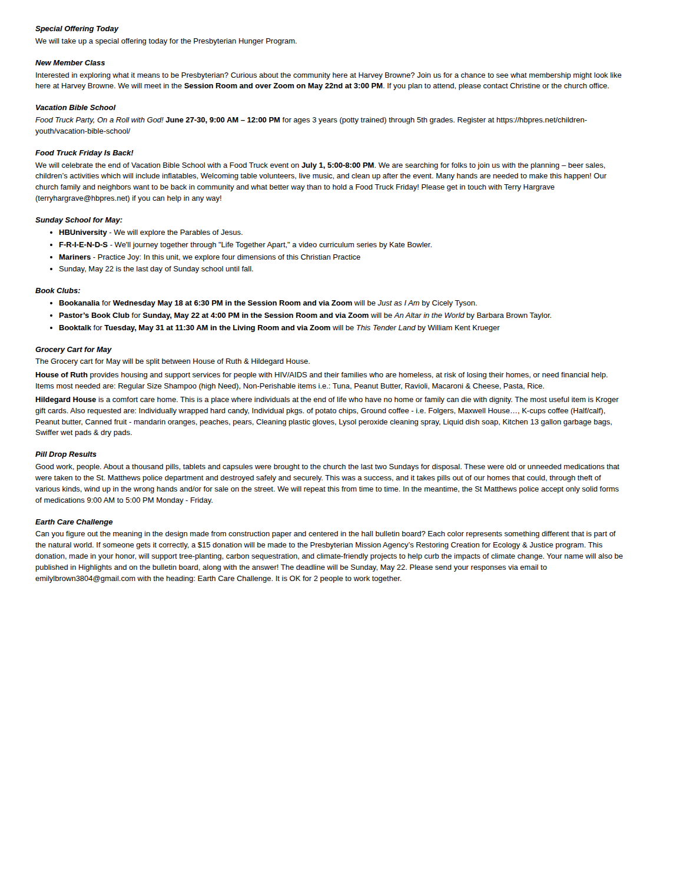Special Offering Today
We will take up a special offering today for the Presbyterian Hunger Program.
New Member Class
Interested in exploring what it means to be Presbyterian? Curious about the community here at Harvey Browne? Join us for a chance to see what membership might look like here at Harvey Browne. We will meet in the Session Room and over Zoom on May 22nd at 3:00 PM. If you plan to attend, please contact Christine or the church office.
Vacation Bible School
Food Truck Party, On a Roll with God! June 27-30, 9:00 AM – 12:00 PM for ages 3 years (potty trained) through 5th grades. Register at https://hbpres.net/children-youth/vacation-bible-school/
Food Truck Friday Is Back!
We will celebrate the end of Vacation Bible School with a Food Truck event on July 1, 5:00-8:00 PM. We are searching for folks to join us with the planning – beer sales, children’s activities which will include inflatables, Welcoming table volunteers, live music, and clean up after the event. Many hands are needed to make this happen! Our church family and neighbors want to be back in community and what better way than to hold a Food Truck Friday! Please get in touch with Terry Hargrave (terryhargrave@hbpres.net) if you can help in any way!
Sunday School for May:
HBUniversity - We will explore the Parables of Jesus.
F-R-I-E-N-D-S - We'll journey together through "Life Together Apart," a video curriculum series by Kate Bowler.
Mariners - Practice Joy: In this unit, we explore four dimensions of this Christian Practice
Sunday, May 22 is the last day of Sunday school until fall.
Book Clubs:
Bookanalia for Wednesday May 18 at 6:30 PM in the Session Room and via Zoom will be Just as I Am by Cicely Tyson.
Pastor’s Book Club for Sunday, May 22 at 4:00 PM in the Session Room and via Zoom will be An Altar in the World by Barbara Brown Taylor.
Booktalk for Tuesday, May 31 at 11:30 AM in the Living Room and via Zoom will be This Tender Land by William Kent Krueger
Grocery Cart for May
The Grocery cart for May will be split between House of Ruth & Hildegard House.
House of Ruth provides housing and support services for people with HIV/AIDS and their families who are homeless, at risk of losing their homes, or need financial help. Items most needed are: Regular Size Shampoo (high Need), Non-Perishable items i.e.: Tuna, Peanut Butter, Ravioli, Macaroni & Cheese, Pasta, Rice.
Hildegard House is a comfort care home. This is a place where individuals at the end of life who have no home or family can die with dignity. The most useful item is Kroger gift cards. Also requested are: Individually wrapped hard candy, Individual pkgs. of potato chips, Ground coffee - i.e. Folgers, Maxwell House…, K-cups coffee (Half/calf), Peanut butter, Canned fruit - mandarin oranges, peaches, pears, Cleaning plastic gloves, Lysol peroxide cleaning spray, Liquid dish soap, Kitchen 13 gallon garbage bags, Swiffer wet pads & dry pads.
Pill Drop Results
Good work, people. About a thousand pills, tablets and capsules were brought to the church the last two Sundays for disposal. These were old or unneeded medications that were taken to the St. Matthews police department and destroyed safely and securely. This was a success, and it takes pills out of our homes that could, through theft of various kinds, wind up in the wrong hands and/or for sale on the street. We will repeat this from time to time. In the meantime, the St Matthews police accept only solid forms of medications 9:00 AM to 5:00 PM Monday - Friday.
Earth Care Challenge
Can you figure out the meaning in the design made from construction paper and centered in the hall bulletin board? Each color represents something different that is part of the natural world. If someone gets it correctly, a $15 donation will be made to the Presbyterian Mission Agency’s Restoring Creation for Ecology & Justice program. This donation, made in your honor, will support tree-planting, carbon sequestration, and climate-friendly projects to help curb the impacts of climate change. Your name will also be published in Highlights and on the bulletin board, along with the answer! The deadline will be Sunday, May 22. Please send your responses via email to emilylbrown3804@gmail.com with the heading: Earth Care Challenge. It is OK for 2 people to work together.